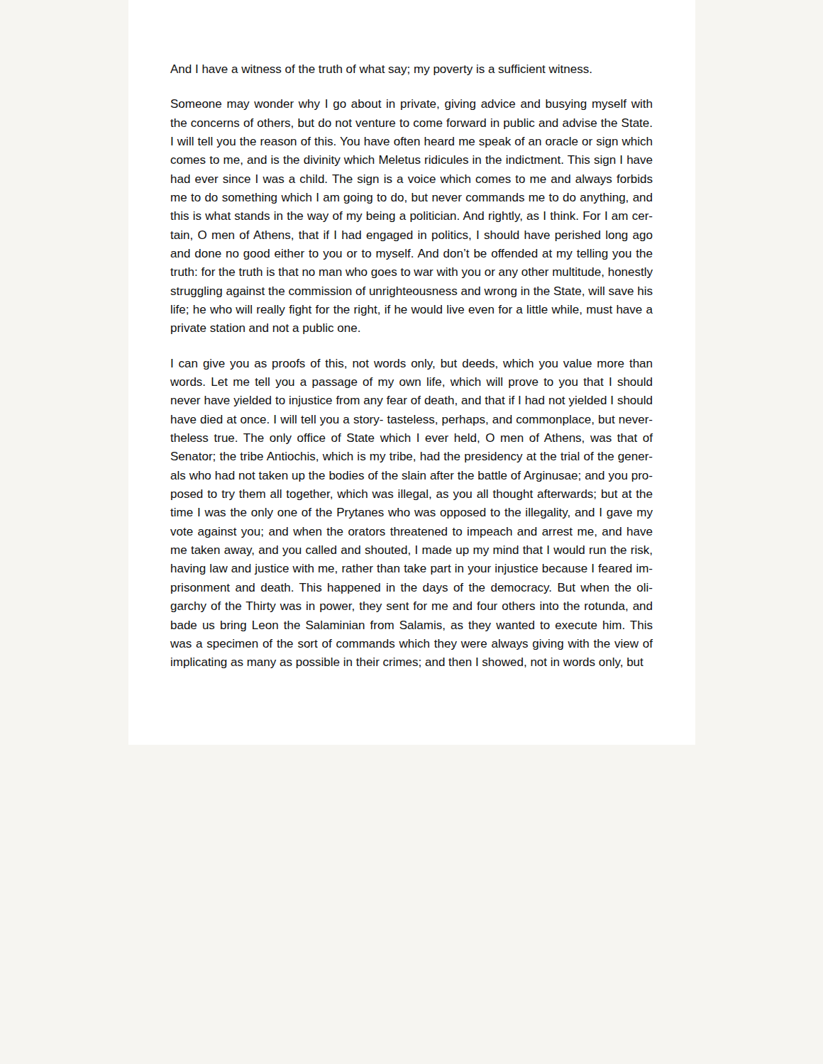And I have a witness of the truth of what say; my poverty is a sufficient witness.
Someone may wonder why I go about in private, giving advice and busying myself with the concerns of others, but do not venture to come forward in public and advise the State. I will tell you the reason of this. You have often heard me speak of an oracle or sign which comes to me, and is the divinity which Meletus ridicules in the indictment. This sign I have had ever since I was a child. The sign is a voice which comes to me and always forbids me to do something which I am going to do, but never commands me to do anything, and this is what stands in the way of my being a politician. And rightly, as I think. For I am certain, O men of Athens, that if I had engaged in politics, I should have perished long ago and done no good either to you or to myself. And don’t be offended at my telling you the truth: for the truth is that no man who goes to war with you or any other multitude, honestly struggling against the commission of unrighteousness and wrong in the State, will save his life; he who will really fight for the right, if he would live even for a little while, must have a private station and not a public one.
I can give you as proofs of this, not words only, but deeds, which you value more than words. Let me tell you a passage of my own life, which will prove to you that I should never have yielded to injustice from any fear of death, and that if I had not yielded I should have died at once. I will tell you a story- tasteless, perhaps, and commonplace, but nevertheless true. The only office of State which I ever held, O men of Athens, was that of Senator; the tribe Antiochis, which is my tribe, had the presidency at the trial of the generals who had not taken up the bodies of the slain after the battle of Arginusae; and you proposed to try them all together, which was illegal, as you all thought afterwards; but at the time I was the only one of the Prytanes who was opposed to the illegality, and I gave my vote against you; and when the orators threatened to impeach and arrest me, and have me taken away, and you called and shouted, I made up my mind that I would run the risk, having law and justice with me, rather than take part in your injustice because I feared imprisonment and death. This happened in the days of the democracy. But when the oligarchy of the Thirty was in power, they sent for me and four others into the rotunda, and bade us bring Leon the Salaminian from Salamis, as they wanted to execute him. This was a specimen of the sort of commands which they were always giving with the view of implicating as many as possible in their crimes; and then I showed, not in words only, but